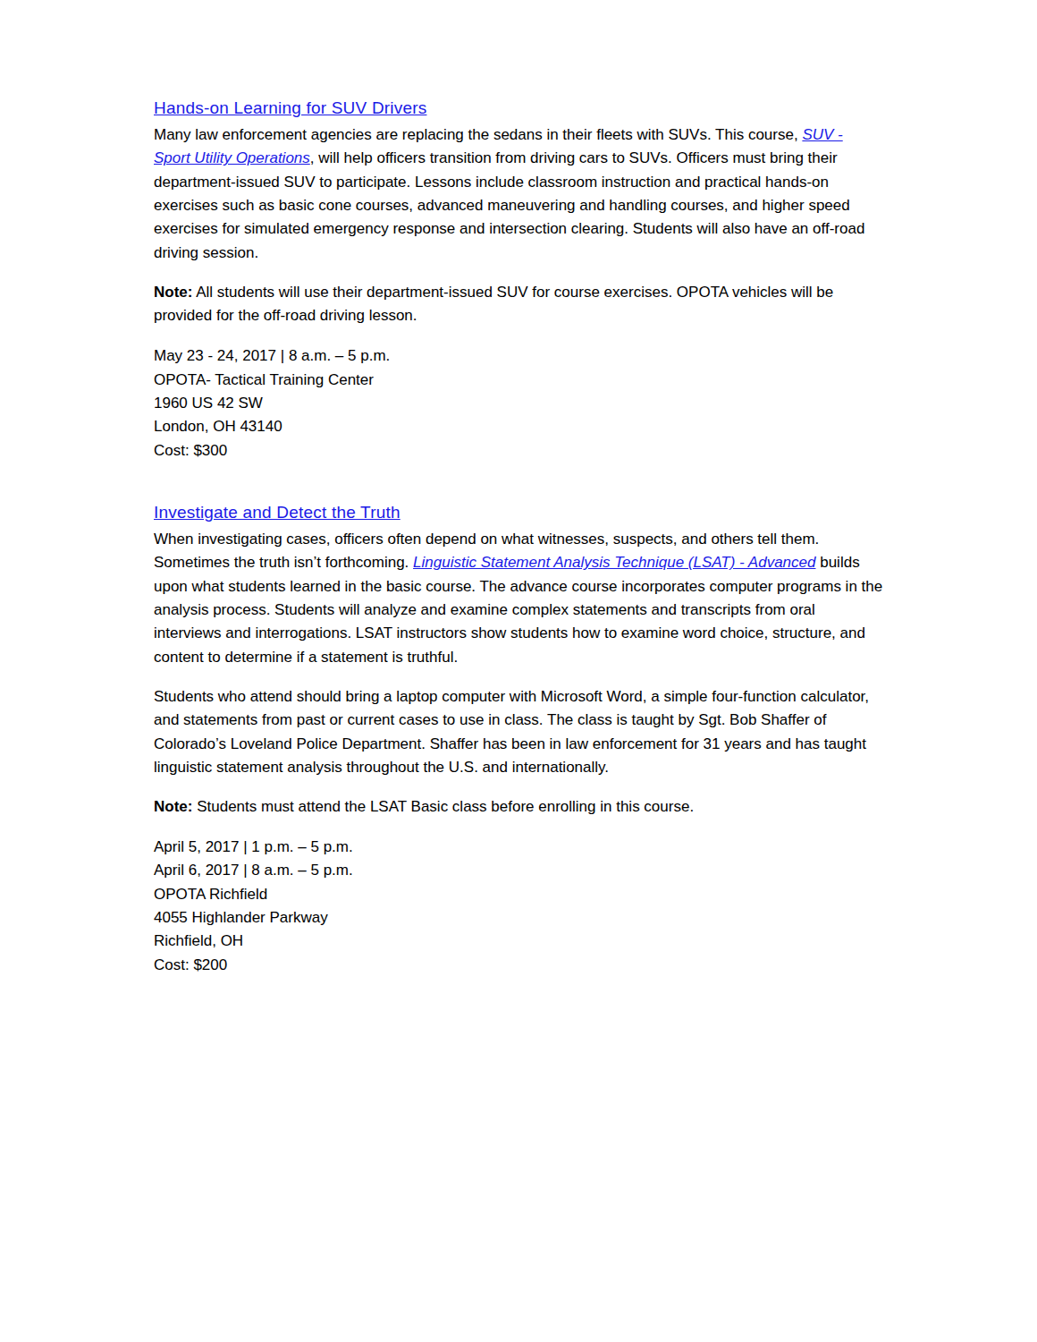Hands-on Learning for SUV Drivers
Many law enforcement agencies are replacing the sedans in their fleets with SUVs. This course, SUV - Sport Utility Operations, will help officers transition from driving cars to SUVs. Officers must bring their department-issued SUV to participate. Lessons include classroom instruction and practical hands-on exercises such as basic cone courses, advanced maneuvering and handling courses, and higher speed exercises for simulated emergency response and intersection clearing. Students will also have an off-road driving session.
Note: All students will use their department-issued SUV for course exercises. OPOTA vehicles will be provided for the off-road driving lesson.
May 23 - 24, 2017 | 8 a.m. – 5 p.m. OPOTA- Tactical Training Center 1960 US 42 SW London, OH 43140 Cost: $300
Investigate and Detect the Truth
When investigating cases, officers often depend on what witnesses, suspects, and others tell them. Sometimes the truth isn’t forthcoming. Linguistic Statement Analysis Technique (LSAT) - Advanced builds upon what students learned in the basic course. The advance course incorporates computer programs in the analysis process. Students will analyze and examine complex statements and transcripts from oral interviews and interrogations. LSAT instructors show students how to examine word choice, structure, and content to determine if a statement is truthful.
Students who attend should bring a laptop computer with Microsoft Word, a simple four-function calculator, and statements from past or current cases to use in class. The class is taught by Sgt. Bob Shaffer of Colorado’s Loveland Police Department. Shaffer has been in law enforcement for 31 years and has taught linguistic statement analysis throughout the U.S. and internationally.
Note: Students must attend the LSAT Basic class before enrolling in this course.
April 5, 2017 | 1 p.m. – 5 p.m. April 6, 2017 | 8 a.m. – 5 p.m. OPOTA Richfield 4055 Highlander Parkway Richfield, OH Cost: $200